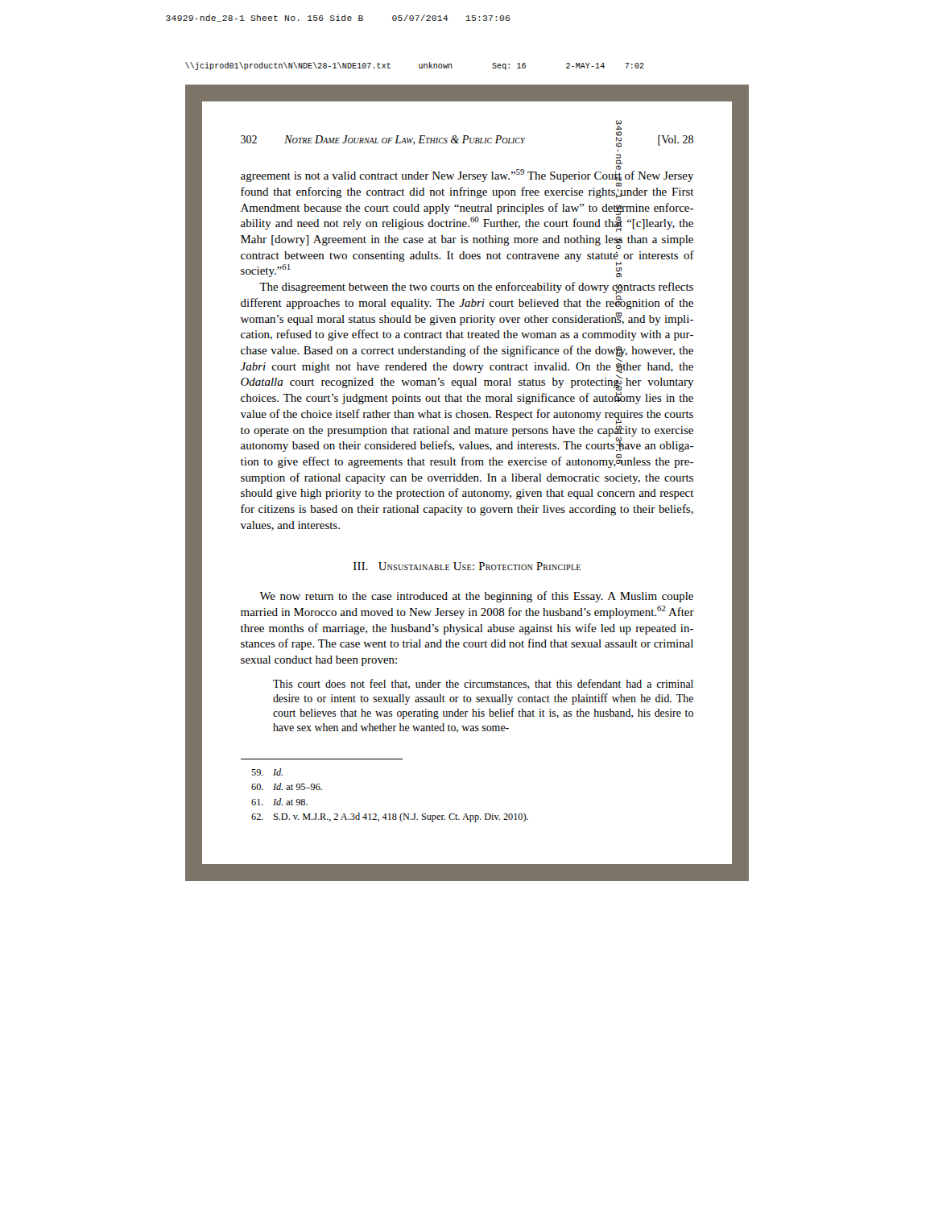34929-nde_28-1 Sheet No. 156 Side B 05/07/2014 15:37:06
34929-nde_28-1 Sheet No. 156 Side B 05/07/2014 15:37:06
\\jciprod01\productn\N\NDE\28-1\NDE107.txt unknown Seq: 16 2-MAY-14 7:02
302 Notre Dame Journal of Law, Ethics & Public Policy [Vol. 28
agreement is not a valid contract under New Jersey law.”59 The Superior Court of New Jersey found that enforcing the contract did not infringe upon free exercise rights under the First Amendment because the court could apply “neutral principles of law” to determine enforceability and need not rely on religious doctrine.60 Further, the court found that “[c]learly, the Mahr [dowry] Agreement in the case at bar is nothing more and nothing less than a simple contract between two consenting adults. It does not contravene any statute or interests of society.”61
The disagreement between the two courts on the enforceability of dowry contracts reflects different approaches to moral equality. The Jabri court believed that the recognition of the woman’s equal moral status should be given priority over other considerations, and by implication, refused to give effect to a contract that treated the woman as a commodity with a purchase value. Based on a correct understanding of the significance of the dowry, however, the Jabri court might not have rendered the dowry contract invalid. On the other hand, the Odatalla court recognized the woman’s equal moral status by protecting her voluntary choices. The court’s judgment points out that the moral significance of autonomy lies in the value of the choice itself rather than what is chosen. Respect for autonomy requires the courts to operate on the presumption that rational and mature persons have the capacity to exercise autonomy based on their considered beliefs, values, and interests. The courts have an obligation to give effect to agreements that result from the exercise of autonomy, unless the presumption of rational capacity can be overridden. In a liberal democratic society, the courts should give high priority to the protection of autonomy, given that equal concern and respect for citizens is based on their rational capacity to govern their lives according to their beliefs, values, and interests.
III. Unsustainable Use: Protection Principle
We now return to the case introduced at the beginning of this Essay. A Muslim couple married in Morocco and moved to New Jersey in 2008 for the husband’s employment.62 After three months of marriage, the husband’s physical abuse against his wife led up repeated instances of rape. The case went to trial and the court did not find that sexual assault or criminal sexual conduct had been proven:
This court does not feel that, under the circumstances, that this defendant had a criminal desire to or intent to sexually assault or to sexually contact the plaintiff when he did. The court believes that he was operating under his belief that it is, as the husband, his desire to have sex when and whether he wanted to, was some-
59. Id.
60. Id. at 95–96.
61. Id. at 98.
62. S.D. v. M.J.R., 2 A.3d 412, 418 (N.J. Super. Ct. App. Div. 2010).